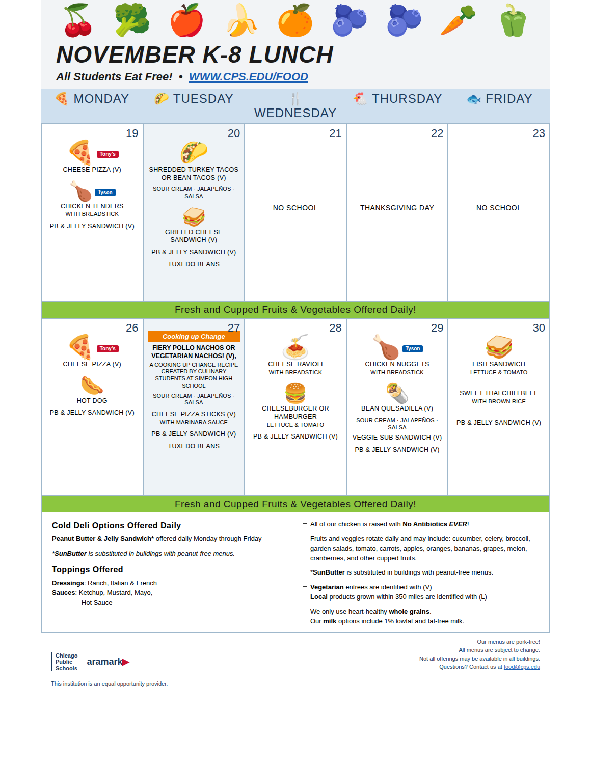🍒 🥦 🍎 🍌 🍊 🫐 🫐 🥕 🫑
November K-8 Lunch
All Students Eat Free! • WWW.CPS.EDU/FOOD
🍕 MONDAY
🌮 TUESDAY
🍴 WEDNESDAY
🐔 THURSDAY
🐟 FRIDAY
19
🍕Tony's
Cheese Pizza (V)
🍗Tyson
Chicken Tenders
with Breadstick
PB & Jelly Sandwich (V)
20
🌮
Shredded Turkey Tacos
or Bean Tacos (V)
Sour Cream · Jalapeños · Salsa
🥪
Grilled Cheese Sandwich (V)
PB & Jelly Sandwich (V)
Tuxedo Beans
21
No School
22
Thanksgiving Day
23
No School
Fresh and Cupped Fruits & Vegetables Offered Daily!
26
🍕Tony's
Cheese Pizza (V)
🌭
Hot Dog
PB & Jelly Sandwich (V)
27
Cooking up Change
Fiery Pollo Nachos or
Vegetarian Nachos! (V),
A Cooking Up Change recipe created by culinary students at Simeon High School
Sour Cream · Jalapeños · Salsa
Cheese Pizza Sticks (V)
with Marinara Sauce
PB & Jelly Sandwich (V)
Tuxedo Beans
28
🍝
Cheese Ravioli
with Breadstick
🍔
Cheeseburger or Hamburger
Lettuce & Tomato
PB & Jelly Sandwich (V)
29
🍗Tyson
Chicken Nuggets
with Breadstick
🌯
Bean Quesadilla (V)
Sour Cream · Jalapeños · Salsa
Veggie Sub Sandwich (V)
PB & Jelly Sandwich (V)
30
🥪
Fish Sandwich
Lettuce & Tomato
Sweet Thai Chili Beef
with Brown Rice
PB & Jelly Sandwich (V)
Fresh and Cupped Fruits & Vegetables Offered Daily!
Cold Deli Options Offered Daily
Peanut Butter & Jelly Sandwich* offered daily Monday through Friday
*SunButter is substituted in buildings with peanut-free menus.
Toppings Offered
Dressings: Ranch, Italian & French
Sauces: Ketchup, Mustard, Mayo,
Hot Sauce
All of our chicken is raised with No Antibiotics EVER!
Fruits and veggies rotate daily and may include: cucumber, celery, broccoli, garden salads, tomato, carrots, apples, oranges, bananas, grapes, melon, cranberries, and other cupped fruits.
*SunButter is substituted in buildings with peanut-free menus.
Vegetarian entrees are identified with (V)
Local products grown within 350 miles are identified with (L)
We only use heart-healthy whole grains.
Our milk options include 1% lowfat and fat-free milk.
Chicago
Public
Schools
aramark▶
Our menus are pork-free!
All menus are subject to change.
Not all offerings may be available in all buildings.
Questions? Contact us at food@cps.edu
This institution is an equal opportunity provider.